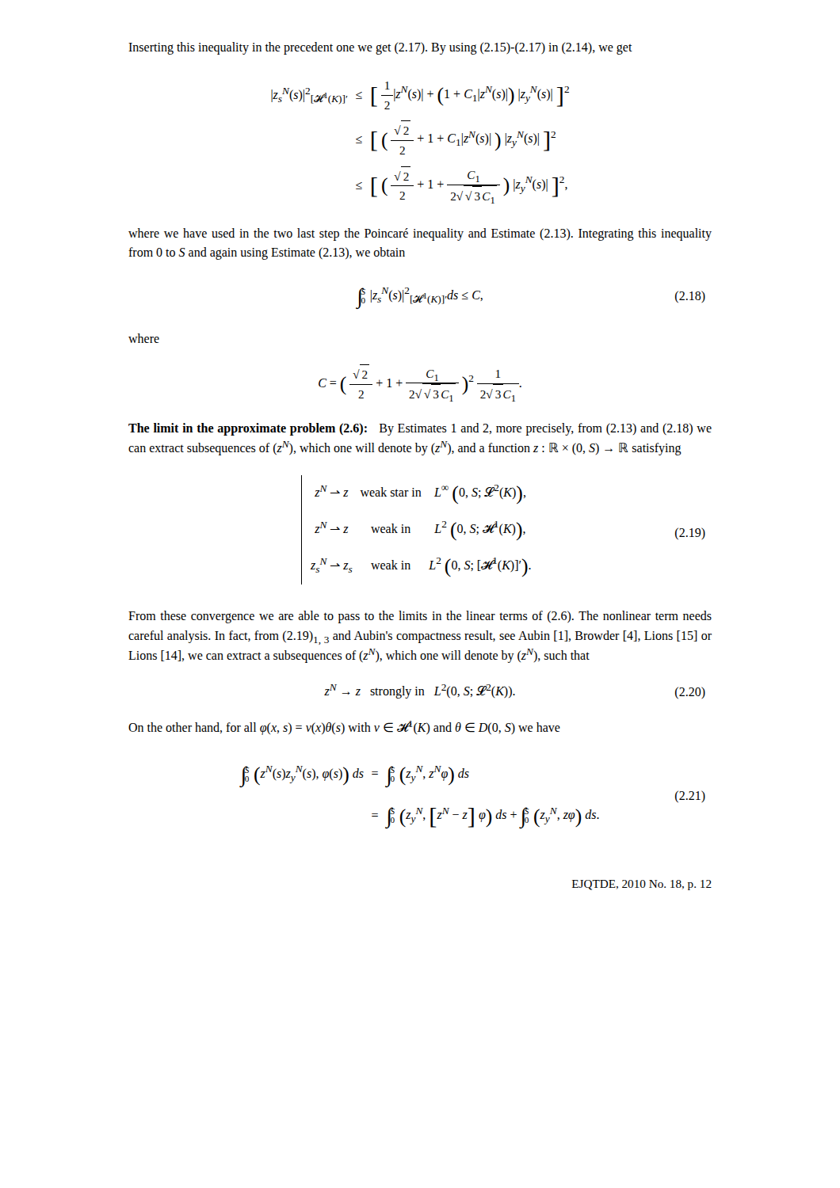Inserting this inequality in the precedent one we get (2.17). By using (2.15)-(2.17) in (2.14), we get
| / z s N ( s )/ 2 [𝓗 1 ( K )]′ | ≤ | [ 1 2 / z N ( s )/ + ( 1 + C 1 / z N ( s )/ ) / z y N ( s )/ ] 2 |
| | ≤ | [ ( √ 2 2 + 1 + C 1 / z N ( s )/ ) / z y N ( s )/ ] 2 |
| | ≤ | [ ( √ 2 2 + 1 + C 1 2 √ √ 3 C 1 ) / z y N ( s )/ ] 2 , |
where we have used in the two last step the Poincaré inequality and Estimate (2.13). Integrating this inequality from 0 to S and again using Estimate (2.13), we obtain
∫S 0 |zsN(s)|2[𝓗1(K)]′ds ≤ C,
(2.18)
where
C = ( √22 + 1 + C12√√3 C1 )2 12√3 C1.
The limit in the approximate problem (2.6): By Estimates 1 and 2, more precisely, from (2.13) and (2.18) we can extract subsequences of (zN), which one will denote by (zN), and a function z : ℝ × (0, S) → ℝ satisfying
| z N ⇀ z | weak star in | L ∞ ( 0, S ; 𝓛 2 ( K ) ) , |
| z N ⇀ z | weak in | L 2 ( 0, S ; 𝓗 1 ( K ) ) , |
| z s N ⇀ z s | weak in | L 2 ( 0, S ; [𝓗 1 ( K )]′ ) . |
(2.19)
From these convergence we are able to pass to the limits in the linear terms of (2.6). The nonlinear term needs careful analysis. In fact, from (2.19)1, 3 and Aubin's compactness result, see Aubin [1], Browder [4], Lions [15] or Lions [14], we can extract a subsequences of (zN), which one will denote by (zN), such that
zN → z strongly in L2(0, S; 𝓛2(K)).
(2.20)
On the other hand, for all φ(x, s) = v(x)θ(s) with v ∈ 𝓗1(K) and θ ∈ D(0, S) we have
| ∫ S 0 ( z N ( s ) z y N ( s ), φ ( s ) ) ds | = | ∫ S 0 ( z y N , z N φ ) ds |
| | = | ∫ S 0 ( z y N , [ z N − z ] φ ) ds + ∫ S 0 ( z y N , zφ ) ds . |
(2.21)
EJQTDE, 2010 No. 18, p. 12